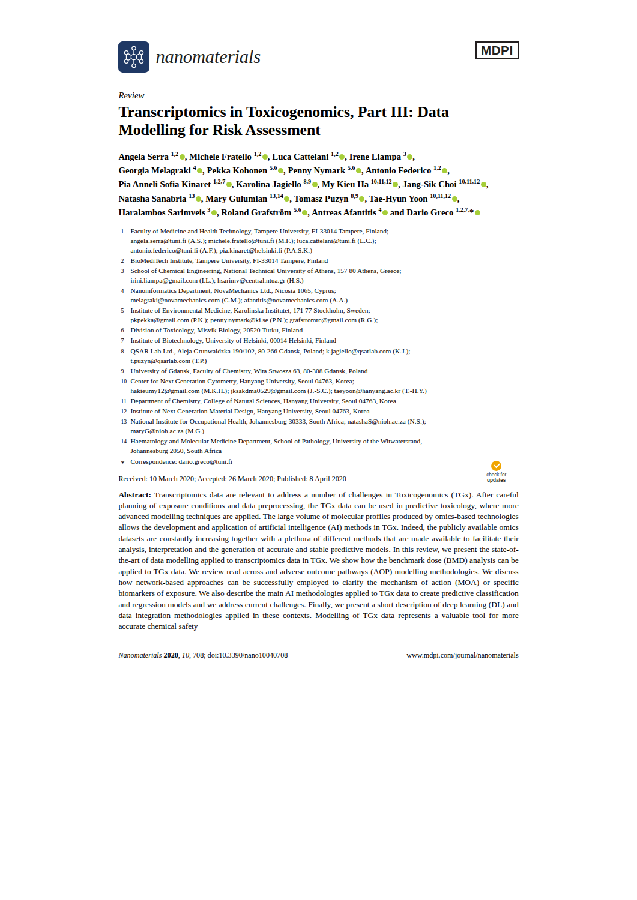nanomaterials
MDPI
Review
Transcriptomics in Toxicogenomics, Part III: Data
Modelling for Risk Assessment
Angela Serra 1,2 , Michele Fratello 1,2 , Luca Cattelani 1,2 , Irene Liampa 3 ,
Georgia Melagraki 4 , Pekka Kohonen 5,6 , Penny Nymark 5,6 , Antonio Federico 1,2 ,
Pia Anneli Sofia Kinaret 1,2,7 , Karolina Jagiello 8,9 , My Kieu Ha 10,11,12 , Jang-Sik Choi 10,11,12 ,
Natasha Sanabria 13 , Mary Gulumian 13,14 , Tomasz Puzyn 8,9 , Tae-Hyun Yoon 10,11,12 ,
Haralambos Sarimveis 3 , Roland Grafström 5,6 , Antreas Afantitis 4 and Dario Greco 1,2,7,*
Faculty of Medicine and Health Technology, Tampere University, FI-33014 Tampere, Finland;
angela.serra@tuni.fi (A.S.); michele.fratello@tuni.fi (M.F.); luca.cattelani@tuni.fi (L.C.);
antonio.federico@tuni.fi (A.F.); pia.kinaret@helsinki.fi (P.A.S.K.)
BioMediTech Institute, Tampere University, FI-33014 Tampere, Finland
School of Chemical Engineering, National Technical University of Athens, 157 80 Athens, Greece;
irini.liampa@gmail.com (I.L.); hsarimv@central.ntua.gr (H.S.)
Nanoinformatics Department, NovaMechanics Ltd., Nicosia 1065, Cyprus;
melagraki@novamechanics.com (G.M.); afantitis@novamechanics.com (A.A.)
Institute of Environmental Medicine, Karolinska Institutet, 171 77 Stockholm, Sweden;
pkpekka@gmail.com (P.K.); penny.nymark@ki.se (P.N.); grafstromrc@gmail.com (R.G.);
Division of Toxicology, Misvik Biology, 20520 Turku, Finland
Institute of Biotechnology, University of Helsinki, 00014 Helsinki, Finland
QSAR Lab Ltd., Aleja Grunwaldzka 190/102, 80-266 Gdansk, Poland; k.jagiello@qsarlab.com (K.J.);
t.puzyn@qsarlab.com (T.P.)
University of Gdansk, Faculty of Chemistry, Wita Stwosza 63, 80-308 Gdansk, Poland
Center for Next Generation Cytometry, Hanyang University, Seoul 04763, Korea;
hakieumy12@gmail.com (M.K.H.); jksakdma0529@gmail.com (J.-S.C.); taeyoon@hanyang.ac.kr (T.-H.Y.)
Department of Chemistry, College of Natural Sciences, Hanyang University, Seoul 04763, Korea
Institute of Next Generation Material Design, Hanyang University, Seoul 04763, Korea
National Institute for Occupational Health, Johannesburg 30333, South Africa; natashaS@nioh.ac.za (N.S.);
maryG@nioh.ac.za (M.G.)
Haematology and Molecular Medicine Department, School of Pathology, University of the Witwatersrand,
Johannesburg 2050, South Africa
Correspondence: dario.greco@tuni.fi
Received: 10 March 2020; Accepted: 26 March 2020; Published: 8 April 2020
check for
updates
Abstract: Transcriptomics data are relevant to address a number of challenges in Toxicogenomics (TGx). After careful planning of exposure conditions and data preprocessing, the TGx data can be used in predictive toxicology, where more advanced modelling techniques are applied. The large volume of molecular profiles produced by omics-based technologies allows the development and application of artificial intelligence (AI) methods in TGx. Indeed, the publicly available omics datasets are constantly increasing together with a plethora of different methods that are made available to facilitate their analysis, interpretation and the generation of accurate and stable predictive models. In this review, we present the state-of-the-art of data modelling applied to transcriptomics data in TGx. We show how the benchmark dose (BMD) analysis can be applied to TGx data. We review read across and adverse outcome pathways (AOP) modelling methodologies. We discuss how network-based approaches can be successfully employed to clarify the mechanism of action (MOA) or specific biomarkers of exposure. We also describe the main AI methodologies applied to TGx data to create predictive classification and regression models and we address current challenges. Finally, we present a short description of deep learning (DL) and data integration methodologies applied in these contexts. Modelling of TGx data represents a valuable tool for more accurate chemical safety
Nanomaterials 2020, 10, 708; doi:10.3390/nano10040708
www.mdpi.com/journal/nanomaterials